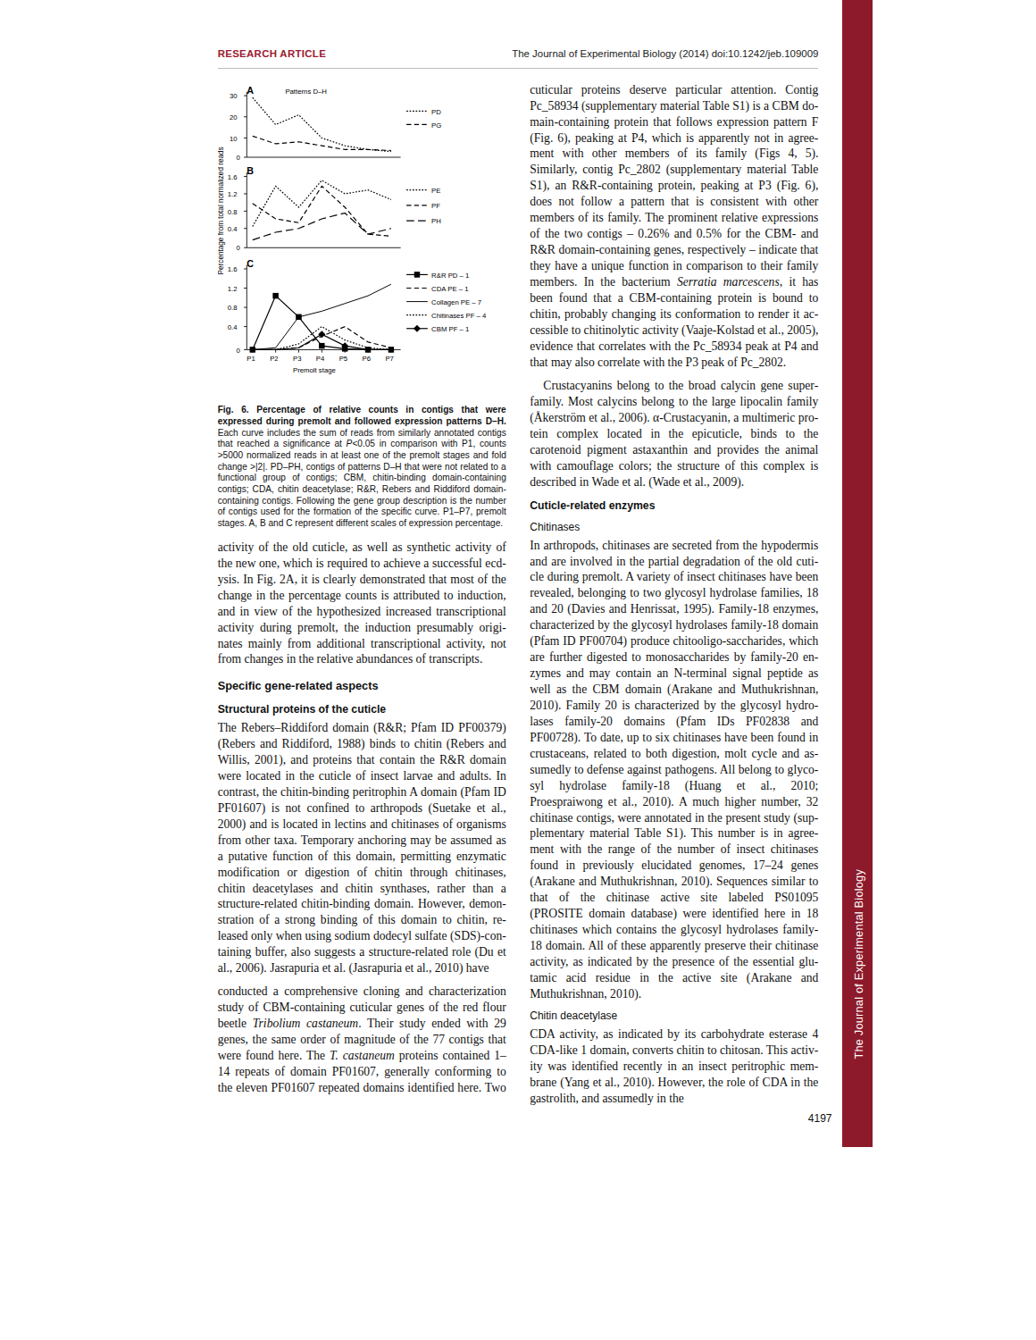The Journal of Experimental Biology
RESEARCH ARTICLE
The Journal of Experimental Biology (2014) doi:10.1242/jeb.109009
A Patterns D–H 30 20 10 0 PD PG B 1.6 1.2 0.8 0.4 0 PE PF PH C 1.6 1.2 0.8 0.4 0 P1 P2 P3 P4 P5 P6 P7 Premolt stage R&R PD – 1 CDA PE – 1 Collagen PE – 7 Chitinases PF – 4 CBM PF – 1 Percentage from total normalized reads
Fig. 6. Percentage of relative counts in contigs that were expressed during premolt and followed expression patterns D–H. Each curve includes the sum of reads from similarly annotated contigs that reached a significance at P<0.05 in comparison with P1, counts >5000 normalized reads in at least one of the premolt stages and fold change >|2|. PD–PH, contigs of patterns D–H that were not related to a functional group of contigs; CBM, chitin-binding domain-containing contigs; CDA, chitin deacetylase; R&R, Rebers and Riddiford domain-containing contigs. Following the gene group description is the number of contigs used for the formation of the specific curve. P1–P7, premolt stages. A, B and C represent different scales of expression percentage.
activity of the old cuticle, as well as synthetic activity of the new one, which is required to achieve a successful ecdysis. In Fig. 2A, it is clearly demonstrated that most of the change in the percentage counts is attributed to induction, and in view of the hypothesized increased transcriptional activity during premolt, the induction presumably originates mainly from additional transcriptional activity, not from changes in the relative abundances of transcripts.
Specific gene-related aspects
Structural proteins of the cuticle
The Rebers–Riddiford domain (R&R; Pfam ID PF00379) (Rebers and Riddiford, 1988) binds to chitin (Rebers and Willis, 2001), and proteins that contain the R&R domain were located in the cuticle of insect larvae and adults. In contrast, the chitin-binding peritrophin A domain (Pfam ID PF01607) is not confined to arthropods (Suetake et al., 2000) and is located in lectins and chitinases of organisms from other taxa. Temporary anchoring may be assumed as a putative function of this domain, permitting enzymatic modification or digestion of chitin through chitinases, chitin deacetylases and chitin synthases, rather than a structure-related chitin-binding domain. However, demonstration of a strong binding of this domain to chitin, released only when using sodium dodecyl sulfate (SDS)-containing buffer, also suggests a structure-related role (Du et al., 2006). Jasrapuria et al. (Jasrapuria et al., 2010) have
conducted a comprehensive cloning and characterization study of CBM-containing cuticular genes of the red flour beetle Tribolium castaneum. Their study ended with 29 genes, the same order of magnitude of the 77 contigs that were found here. The T. castaneum proteins contained 1–14 repeats of domain PF01607, generally conforming to the eleven PF01607 repeated domains identified here. Two cuticular proteins deserve particular attention. Contig Pc_58934 (supplementary material Table S1) is a CBM domain-containing protein that follows expression pattern F (Fig. 6), peaking at P4, which is apparently not in agreement with other members of its family (Figs 4, 5). Similarly, contig Pc_2802 (supplementary material Table S1), an R&R-containing protein, peaking at P3 (Fig. 6), does not follow a pattern that is consistent with other members of its family. The prominent relative expressions of the two contigs – 0.26% and 0.5% for the CBM- and R&R domain-containing genes, respectively – indicate that they have a unique function in comparison to their family members. In the bacterium Serratia marcescens, it has been found that a CBM-containing protein is bound to chitin, probably changing its conformation to render it accessible to chitinolytic activity (Vaaje-Kolstad et al., 2005), evidence that correlates with the Pc_58934 peak at P4 and that may also correlate with the P3 peak of Pc_2802.
Crustacyanins belong to the broad calycin gene superfamily. Most calycins belong to the large lipocalin family (Åkerström et al., 2006). α-Crustacyanin, a multimeric protein complex located in the epicuticle, binds to the carotenoid pigment astaxanthin and provides the animal with camouflage colors; the structure of this complex is described in Wade et al. (Wade et al., 2009).
Cuticle-related enzymes
Chitinases
In arthropods, chitinases are secreted from the hypodermis and are involved in the partial degradation of the old cuticle during premolt. A variety of insect chitinases have been revealed, belonging to two glycosyl hydrolase families, 18 and 20 (Davies and Henrissat, 1995). Family-18 enzymes, characterized by the glycosyl hydrolases family-18 domain (Pfam ID PF00704) produce chitooligo-saccharides, which are further digested to monosaccharides by family-20 enzymes and may contain an N-terminal signal peptide as well as the CBM domain (Arakane and Muthukrishnan, 2010). Family 20 is characterized by the glycosyl hydrolases family-20 domains (Pfam IDs PF02838 and PF00728). To date, up to six chitinases have been found in crustaceans, related to both digestion, molt cycle and assumedly to defense against pathogens. All belong to glycosyl hydrolase family-18 (Huang et al., 2010; Proespraiwong et al., 2010). A much higher number, 32 chitinase contigs, were annotated in the present study (supplementary material Table S1). This number is in agreement with the range of the number of insect chitinases found in previously elucidated genomes, 17–24 genes (Arakane and Muthukrishnan, 2010). Sequences similar to that of the chitinase active site labeled PS01095 (PROSITE domain database) were identified here in 18 chitinases which contains the glycosyl hydrolases family-18 domain. All of these apparently preserve their chitinase activity, as indicated by the presence of the essential glutamic acid residue in the active site (Arakane and Muthukrishnan, 2010).
Chitin deacetylase
CDA activity, as indicated by its carbohydrate esterase 4 CDA-like 1 domain, converts chitin to chitosan. This activity was identified recently in an insect peritrophic membrane (Yang et al., 2010). However, the role of CDA in the gastrolith, and assumedly in the
4197